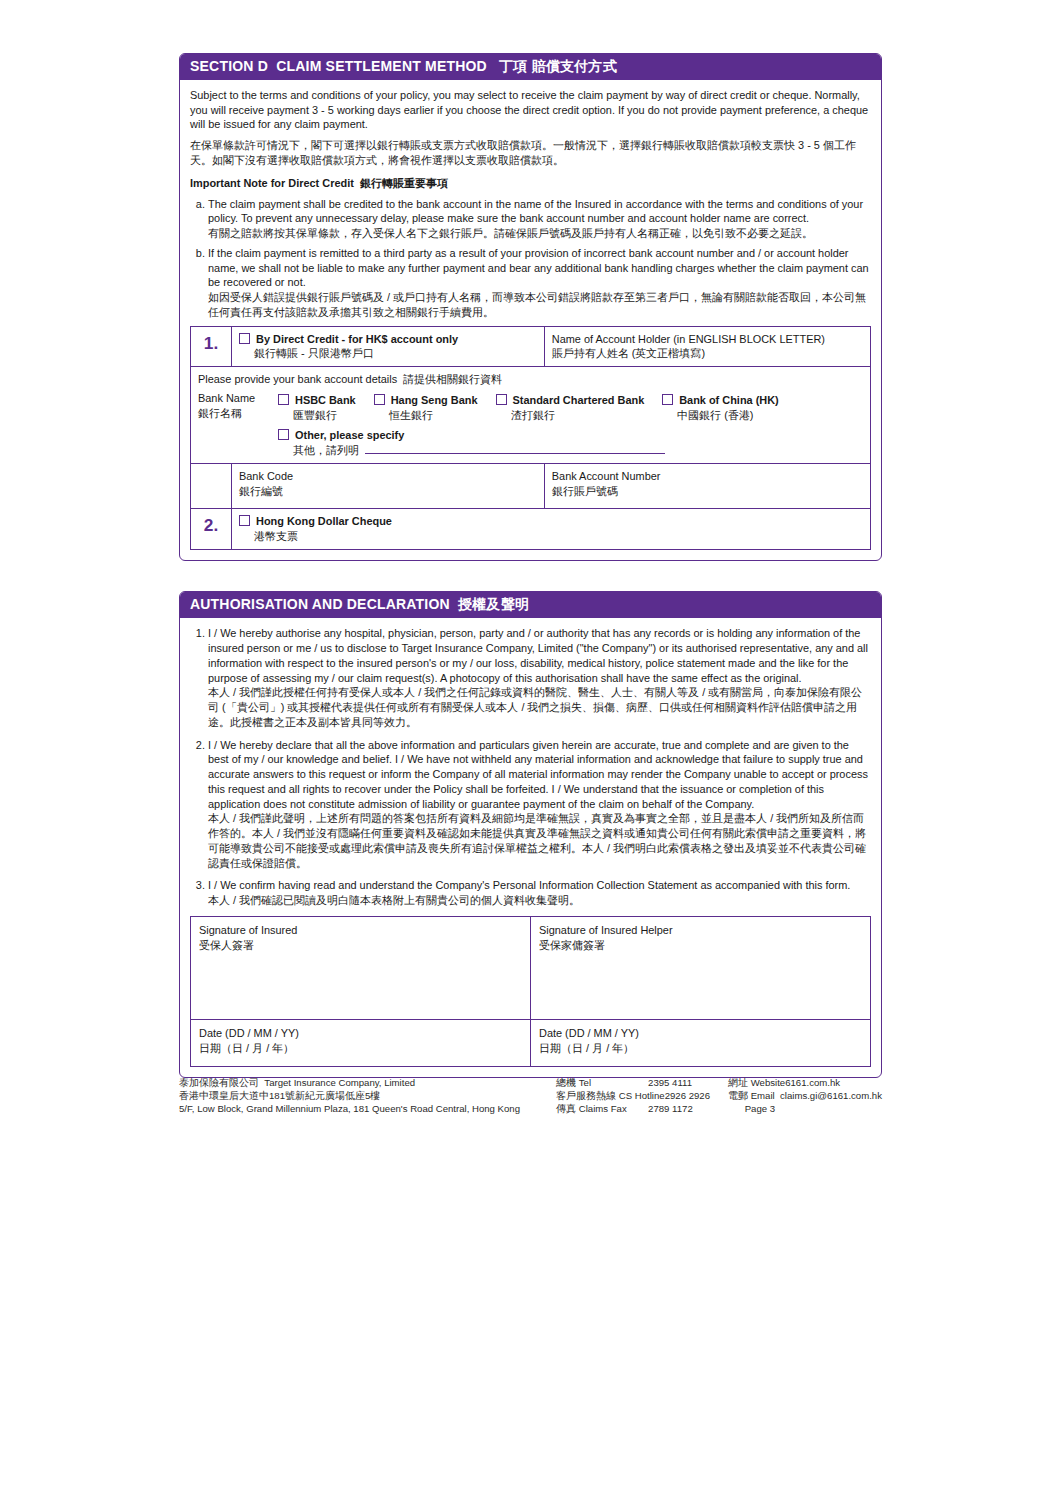SECTION D CLAIM SETTLEMENT METHOD 丁項 賠償支付方式
Subject to the terms and conditions of your policy, you may select to receive the claim payment by way of direct credit or cheque. Normally, you will receive payment 3 - 5 working days earlier if you choose the direct credit option. If you do not provide payment preference, a cheque will be issued for any claim payment.
在保單條款許可情況下，閣下可選擇以銀行轉賬或支票方式收取賠償款項。一般情況下，選擇銀行轉賬收取賠償款項較支票快 3 - 5 個工作天。如閣下沒有選擇收取賠償款項方式，將會視作選擇以支票收取賠償款項。
Important Note for Direct Credit 銀行轉賬重要事項
The claim payment shall be credited to the bank account in the name of the Insured in accordance with the terms and conditions of your policy. To prevent any unnecessary delay, please make sure the bank account number and account holder name are correct.
有關之賠款將按其保單條款，存入受保人名下之銀行賬戶。請確保賬戶號碼及賬戶持有人名稱正確，以免引致不必要之延誤。
If the claim payment is remitted to a third party as a result of your provision of incorrect bank account number and / or account holder name, we shall not be liable to make any further payment and bear any additional bank handling charges whether the claim payment can be recovered or not.
如因受保人錯誤提供銀行賬戶號碼及 / 或戶口持有人名稱，而導致本公司錯誤將賠款存至第三者戶口，無論有關賠款能否取回，本公司無任何責任再支付該賠款及承擔其引致之相關銀行手續費用。
| 1. | By Direct Credit - for HK$ account only 銀行轉賬 - 只限港幣戶口 | Name of Account Holder (in ENGLISH BLOCK LETTER) 賬戶持有人姓名 (英文正楷填寫) |
| Please provide your bank account details 請提供相關銀行資料 Bank Name 銀行名稱 HSBC Bank 匯豐銀行 Hang Seng Bank 恒生銀行 Standard Chartered Bank 渣打銀行 Bank of China (HK) 中國銀行 (香港) Other, please specify 其他，請列明 |
| | Bank Code 銀行編號 | Bank Account Number 銀行賬戶號碼 |
| 2. | Hong Kong Dollar Cheque 港幣支票 |
AUTHORISATION AND DECLARATION 授權及聲明
I / We hereby authorise any hospital, physician, person, party and / or authority that has any records or is holding any information of the insured person or me / us to disclose to Target Insurance Company, Limited ("the Company") or its authorised representative, any and all information with respect to the insured person's or my / our loss, disability, medical history, police statement made and the like for the purpose of assessing my / our claim request(s). A photocopy of this authorisation shall have the same effect as the original.
本人 / 我們謹此授權任何持有受保人或本人 / 我們之任何記錄或資料的醫院、醫生、人士、有關人等及 / 或有關當局，向泰加保險有限公司 (「貴公司」) 或其授權代表提供任何或所有有關受保人或本人 / 我們之損失、損傷、病歷、口供或任何相關資料作評估賠償申請之用途。此授權書之正本及副本皆具同等效力。
I / We hereby declare that all the above information and particulars given herein are accurate, true and complete and are given to the best of my / our knowledge and belief. I / We have not withheld any material information and acknowledge that failure to supply true and accurate answers to this request or inform the Company of all material information may render the Company unable to accept or process this request and all rights to recover under the Policy shall be forfeited. I / We understand that the issuance or completion of this application does not constitute admission of liability or guarantee payment of the claim on behalf of the Company.
本人 / 我們謹此聲明，上述所有問題的答案包括所有資料及細節均是準確無誤，真實及為事實之全部，並且是盡本人 / 我們所知及所信而作答的。本人 / 我們並沒有隱瞞任何重要資料及確認如未能提供真實及準確無誤之資料或通知貴公司任何有關此索償申請之重要資料，將可能導致貴公司不能接受或處理此索償申請及喪失所有追討保單權益之權利。本人 / 我們明白此索償表格之發出及填妥並不代表貴公司確認責任或保證賠償。
I / We confirm having read and understand the Company's Personal Information Collection Statement as accompanied with this form.
本人 / 我們確認已閱讀及明白隨本表格附上有關貴公司的個人資料收集聲明。
| Signature of Insured 受保人簽署 | Signature of Insured Helper 受保家傭簽署 |
| Date (DD / MM / YY) 日期（日 / 月 / 年） | Date (DD / MM / YY) 日期（日 / 月 / 年） |
泰加保險有限公司 Target Insurance Company, Limited
香港中環皇后大道中181號新紀元廣場低座5樓
5/F, Low Block, Grand Millennium Plaza, 181 Queen's Road Central, Hong Kong
總機 Tel2395 4111
客戶服務熱線 CS Hotline2926 2926
傳真 Claims Fax2789 1172
網址 Website6161.com.hk
電郵 Emailclaims.gi@6161.com.hk
Page 3